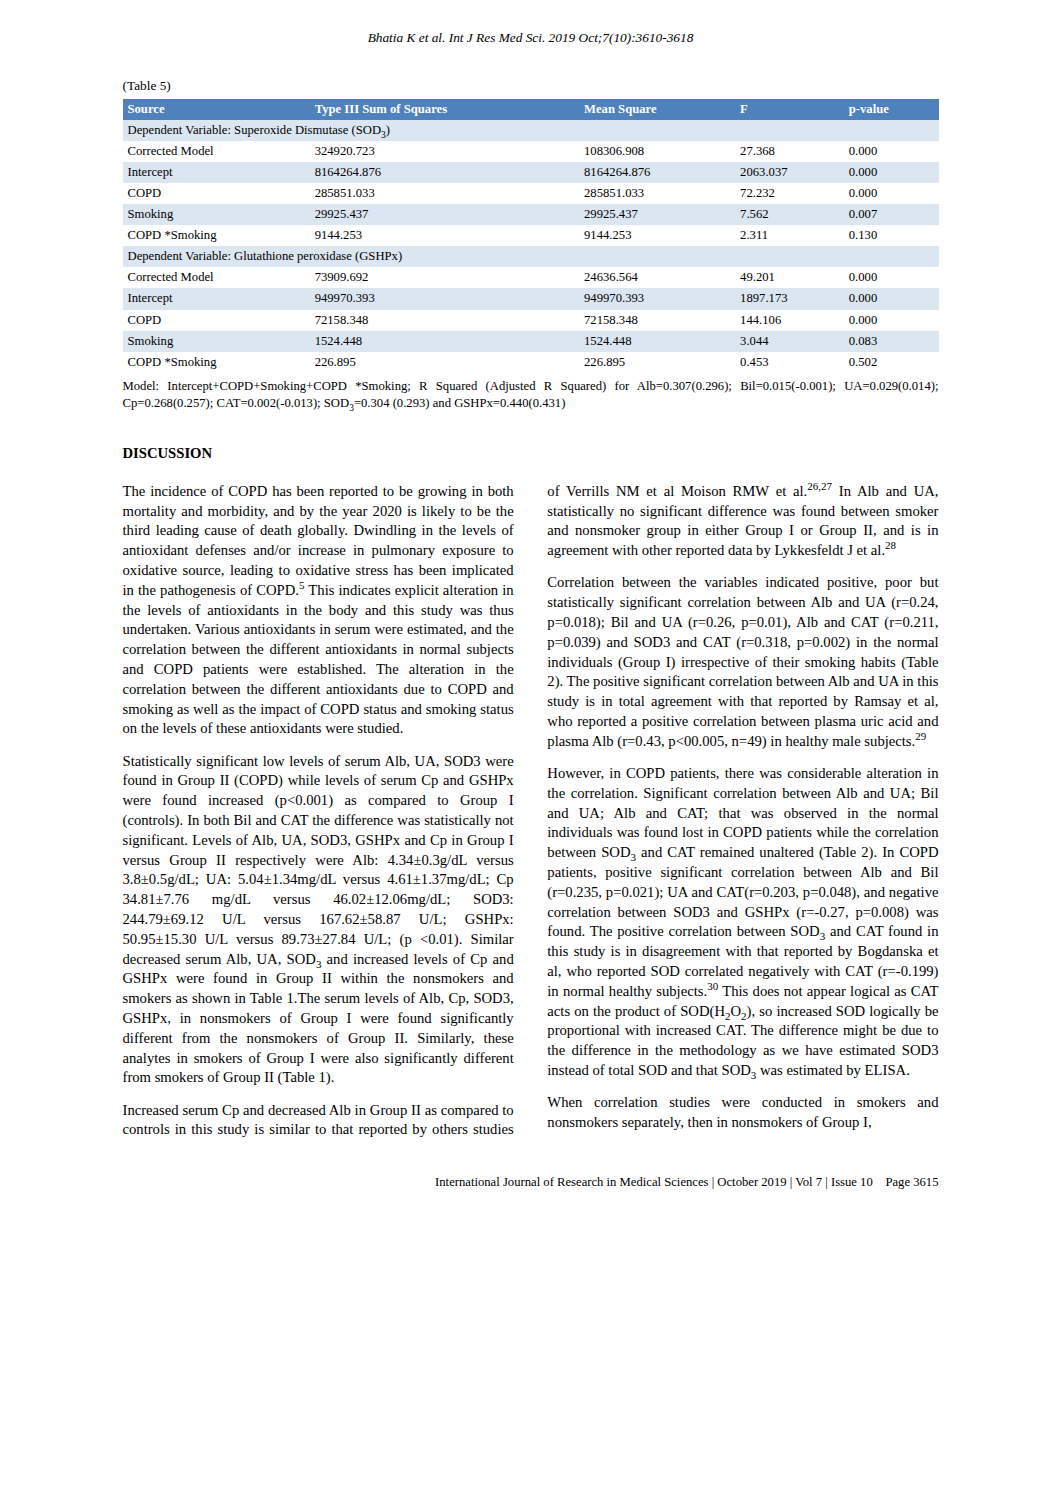Bhatia K et al. Int J Res Med Sci. 2019 Oct;7(10):3610-3618
(Table 5)
| Source | Type III Sum of Squares | Mean Square | F | p-value |
| --- | --- | --- | --- | --- |
| Dependent Variable: Superoxide Dismutase (SOD 3 ) |
| Corrected Model | 324920.723 | 108306.908 | 27.368 | 0.000 |
| Intercept | 8164264.876 | 8164264.876 | 2063.037 | 0.000 |
| COPD | 285851.033 | 285851.033 | 72.232 | 0.000 |
| Smoking | 29925.437 | 29925.437 | 7.562 | 0.007 |
| COPD *Smoking | 9144.253 | 9144.253 | 2.311 | 0.130 |
| Dependent Variable: Glutathione peroxidase (GSHPx) |
| Corrected Model | 73909.692 | 24636.564 | 49.201 | 0.000 |
| Intercept | 949970.393 | 949970.393 | 1897.173 | 0.000 |
| COPD | 72158.348 | 72158.348 | 144.106 | 0.000 |
| Smoking | 1524.448 | 1524.448 | 3.044 | 0.083 |
| COPD *Smoking | 226.895 | 226.895 | 0.453 | 0.502 |
Model: Intercept+COPD+Smoking+COPD *Smoking; R Squared (Adjusted R Squared) for Alb=0.307(0.296); Bil=0.015(-0.001); UA=0.029(0.014); Cp=0.268(0.257); CAT=0.002(-0.013); SOD3=0.304 (0.293) and GSHPx=0.440(0.431)
DISCUSSION
The incidence of COPD has been reported to be growing in both mortality and morbidity, and by the year 2020 is likely to be the third leading cause of death globally. Dwindling in the levels of antioxidant defenses and/or increase in pulmonary exposure to oxidative source, leading to oxidative stress has been implicated in the pathogenesis of COPD.5 This indicates explicit alteration in the levels of antioxidants in the body and this study was thus undertaken. Various antioxidants in serum were estimated, and the correlation between the different antioxidants in normal subjects and COPD patients were established. The alteration in the correlation between the different antioxidants due to COPD and smoking as well as the impact of COPD status and smoking status on the levels of these antioxidants were studied.
Statistically significant low levels of serum Alb, UA, SOD3 were found in Group II (COPD) while levels of serum Cp and GSHPx were found increased (p<0.001) as compared to Group I (controls). In both Bil and CAT the difference was statistically not significant. Levels of Alb, UA, SOD3, GSHPx and Cp in Group I versus Group II respectively were Alb: 4.34±0.3g/dL versus 3.8±0.5g/dL; UA: 5.04±1.34mg/dL versus 4.61±1.37mg/dL; Cp 34.81±7.76 mg/dL versus 46.02±12.06mg/dL; SOD3: 244.79±69.12 U/L versus 167.62±58.87 U/L; GSHPx: 50.95±15.30 U/L versus 89.73±27.84 U/L; (p <0.01). Similar decreased serum Alb, UA, SOD3 and increased levels of Cp and GSHPx were found in Group II within the nonsmokers and smokers as shown in Table 1.The serum levels of Alb, Cp, SOD3, GSHPx, in nonsmokers of Group I were found significantly different from the nonsmokers of Group II. Similarly, these analytes in smokers of Group I were also significantly different from smokers of Group II (Table 1).
Increased serum Cp and decreased Alb in Group II as compared to controls in this study is similar to that reported by others studies of Verrills NM et al Moison RMW et al.26,27 In Alb and UA, statistically no significant difference was found between smoker and nonsmoker group in either Group I or Group II, and is in agreement with other reported data by Lykkesfeldt J et al.28
Correlation between the variables indicated positive, poor but statistically significant correlation between Alb and UA (r=0.24, p=0.018); Bil and UA (r=0.26, p=0.01), Alb and CAT (r=0.211, p=0.039) and SOD3 and CAT (r=0.318, p=0.002) in the normal individuals (Group I) irrespective of their smoking habits (Table 2). The positive significant correlation between Alb and UA in this study is in total agreement with that reported by Ramsay et al, who reported a positive correlation between plasma uric acid and plasma Alb (r=0.43, p<00.005, n=49) in healthy male subjects.29
However, in COPD patients, there was considerable alteration in the correlation. Significant correlation between Alb and UA; Bil and UA; Alb and CAT; that was observed in the normal individuals was found lost in COPD patients while the correlation between SOD3 and CAT remained unaltered (Table 2). In COPD patients, positive significant correlation between Alb and Bil (r=0.235, p=0.021); UA and CAT(r=0.203, p=0.048), and negative correlation between SOD3 and GSHPx (r=-0.27, p=0.008) was found. The positive correlation between SOD3 and CAT found in this study is in disagreement with that reported by Bogdanska et al, who reported SOD correlated negatively with CAT (r=-0.199) in normal healthy subjects.30 This does not appear logical as CAT acts on the product of SOD(H2O2), so increased SOD logically be proportional with increased CAT. The difference might be due to the difference in the methodology as we have estimated SOD3 instead of total SOD and that SOD3 was estimated by ELISA.
When correlation studies were conducted in smokers and nonsmokers separately, then in nonsmokers of Group I,
International Journal of Research in Medical Sciences | October 2019 | Vol 7 | Issue 10 Page 3615